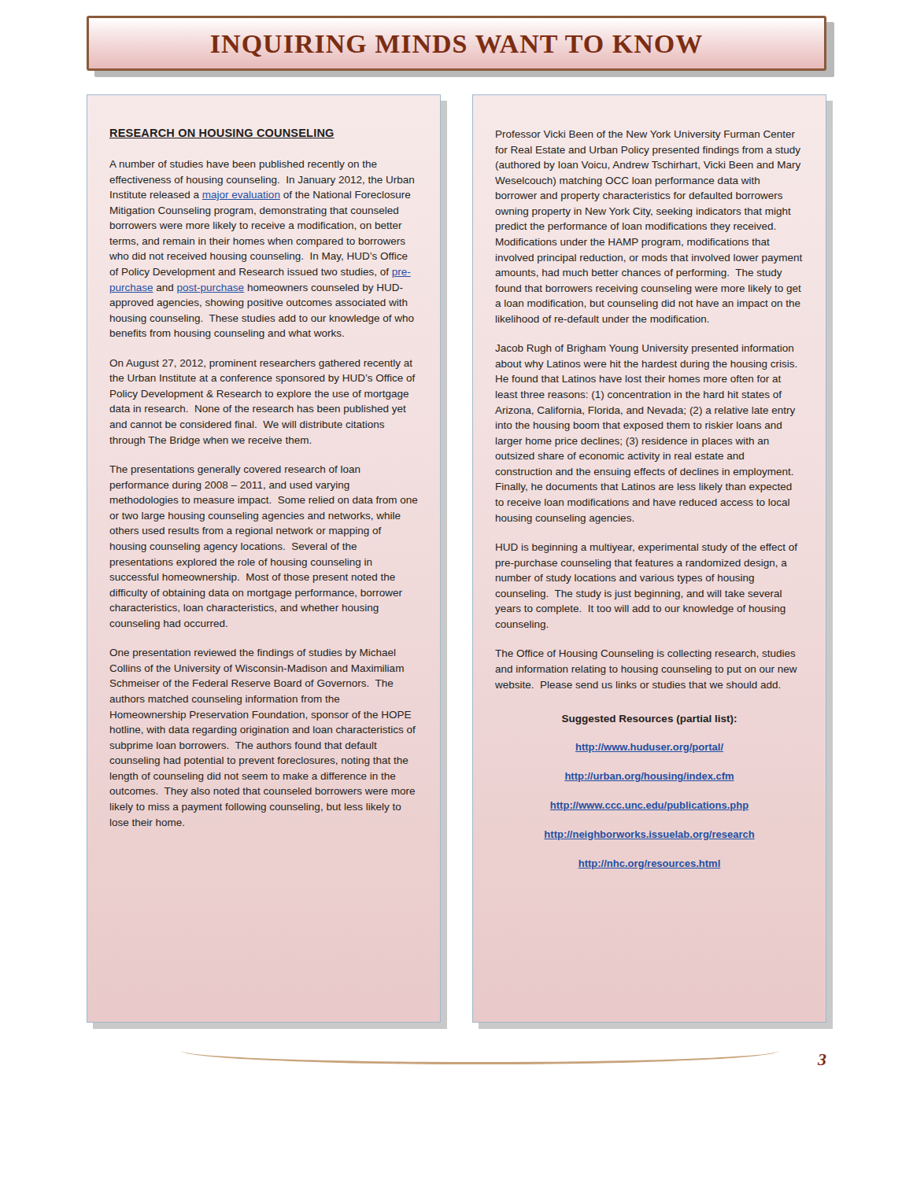INQUIRING MINDS WANT TO KNOW
RESEARCH ON HOUSING COUNSELING
A number of studies have been published recently on the effectiveness of housing counseling. In January 2012, the Urban Institute released a major evaluation of the National Foreclosure Mitigation Counseling program, demonstrating that counseled borrowers were more likely to receive a modification, on better terms, and remain in their homes when compared to borrowers who did not received housing counseling. In May, HUD’s Office of Policy Development and Research issued two studies, of pre-purchase and post-purchase homeowners counseled by HUD-approved agencies, showing positive outcomes associated with housing counseling. These studies add to our knowledge of who benefits from housing counseling and what works.
On August 27, 2012, prominent researchers gathered recently at the Urban Institute at a conference sponsored by HUD’s Office of Policy Development & Research to explore the use of mortgage data in research. None of the research has been published yet and cannot be considered final. We will distribute citations through The Bridge when we receive them.
The presentations generally covered research of loan performance during 2008 – 2011, and used varying methodologies to measure impact. Some relied on data from one or two large housing counseling agencies and networks, while others used results from a regional network or mapping of housing counseling agency locations. Several of the presentations explored the role of housing counseling in successful homeownership. Most of those present noted the difficulty of obtaining data on mortgage performance, borrower characteristics, loan characteristics, and whether housing counseling had occurred.
One presentation reviewed the findings of studies by Michael Collins of the University of Wisconsin-Madison and Maximiliam Schmeiser of the Federal Reserve Board of Governors. The authors matched counseling information from the Homeownership Preservation Foundation, sponsor of the HOPE hotline, with data regarding origination and loan characteristics of subprime loan borrowers. The authors found that default counseling had potential to prevent foreclosures, noting that the length of counseling did not seem to make a difference in the outcomes. They also noted that counseled borrowers were more likely to miss a payment following counseling, but less likely to lose their home.
Professor Vicki Been of the New York University Furman Center for Real Estate and Urban Policy presented findings from a study (authored by Ioan Voicu, Andrew Tschirhart, Vicki Been and Mary Weselcouch) matching OCC loan performance data with borrower and property characteristics for defaulted borrowers owning property in New York City, seeking indicators that might predict the performance of loan modifications they received. Modifications under the HAMP program, modifications that involved principal reduction, or mods that involved lower payment amounts, had much better chances of performing. The study found that borrowers receiving counseling were more likely to get a loan modification, but counseling did not have an impact on the likelihood of re-default under the modification.
Jacob Rugh of Brigham Young University presented information about why Latinos were hit the hardest during the housing crisis. He found that Latinos have lost their homes more often for at least three reasons: (1) concentration in the hard hit states of Arizona, California, Florida, and Nevada; (2) a relative late entry into the housing boom that exposed them to riskier loans and larger home price declines; (3) residence in places with an outsized share of economic activity in real estate and construction and the ensuing effects of declines in employment. Finally, he documents that Latinos are less likely than expected to receive loan modifications and have reduced access to local housing counseling agencies.
HUD is beginning a multiyear, experimental study of the effect of pre-purchase counseling that features a randomized design, a number of study locations and various types of housing counseling. The study is just beginning, and will take several years to complete. It too will add to our knowledge of housing counseling.
The Office of Housing Counseling is collecting research, studies and information relating to housing counseling to put on our new website. Please send us links or studies that we should add.
Suggested Resources (partial list):
http://www.huduser.org/portal/
http://urban.org/housing/index.cfm
http://www.ccc.unc.edu/publications.php
http://neighborworks.issuelab.org/research
http://nhc.org/resources.html
3